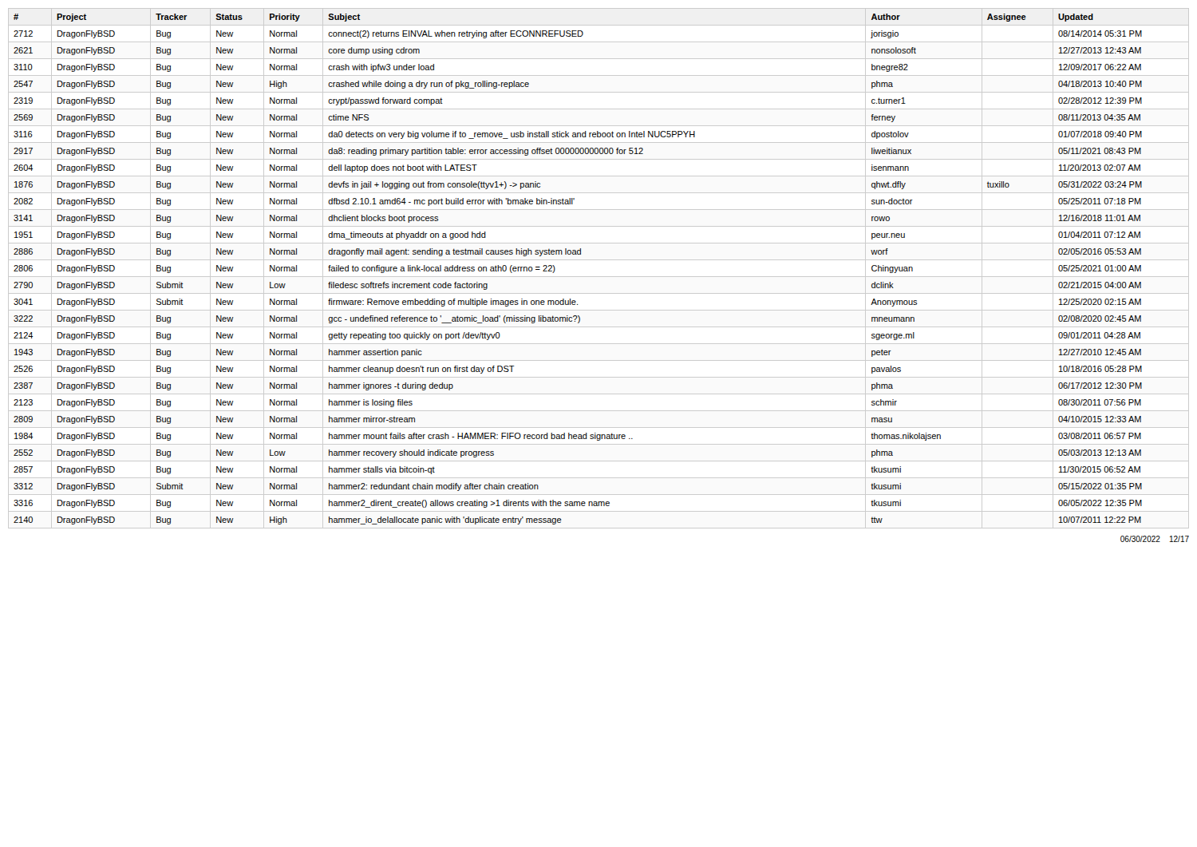Issue list
| # | Project | Tracker | Status | Priority | Subject | Author | Assignee | Updated |
| --- | --- | --- | --- | --- | --- | --- | --- | --- |
| 2712 | DragonFlyBSD | Bug | New | Normal | connect(2) returns EINVAL when retrying after ECONNREFUSED | jorisgio | | 08/14/2014 05:31 PM |
| 2621 | DragonFlyBSD | Bug | New | Normal | core dump using cdrom | nonsolosoft | | 12/27/2013 12:43 AM |
| 3110 | DragonFlyBSD | Bug | New | Normal | crash with ipfw3 under load | bnegre82 | | 12/09/2017 06:22 AM |
| 2547 | DragonFlyBSD | Bug | New | High | crashed while doing a dry run of pkg_rolling-replace | phma | | 04/18/2013 10:40 PM |
| 2319 | DragonFlyBSD | Bug | New | Normal | crypt/passwd forward compat | c.turner1 | | 02/28/2012 12:39 PM |
| 2569 | DragonFlyBSD | Bug | New | Normal | ctime NFS | ferney | | 08/11/2013 04:35 AM |
| 3116 | DragonFlyBSD | Bug | New | Normal | da0 detects on very big volume if to _remove_ usb install stick and reboot on Intel NUC5PPYH | dpostolov | | 01/07/2018 09:40 PM |
| 2917 | DragonFlyBSD | Bug | New | Normal | da8: reading primary partition table: error accessing offset 000000000000 for 512 | liweitianux | | 05/11/2021 08:43 PM |
| 2604 | DragonFlyBSD | Bug | New | Normal | dell laptop does not boot with LATEST | isenmann | | 11/20/2013 02:07 AM |
| 1876 | DragonFlyBSD | Bug | New | Normal | devfs in jail + logging out from console(ttyv1+) -> panic | qhwt.dfly | tuxillo | 05/31/2022 03:24 PM |
| 2082 | DragonFlyBSD | Bug | New | Normal | dfbsd 2.10.1 amd64 - mc port build error with 'bmake bin-install' | sun-doctor | | 05/25/2011 07:18 PM |
| 3141 | DragonFlyBSD | Bug | New | Normal | dhclient blocks boot process | rowo | | 12/16/2018 11:01 AM |
| 1951 | DragonFlyBSD | Bug | New | Normal | dma_timeouts at phyaddr on a good hdd | peur.neu | | 01/04/2011 07:12 AM |
| 2886 | DragonFlyBSD | Bug | New | Normal | dragonfly mail agent: sending a testmail causes high system load | worf | | 02/05/2016 05:53 AM |
| 2806 | DragonFlyBSD | Bug | New | Normal | failed to configure a link-local address on ath0 (errno = 22) | Chingyuan | | 05/25/2021 01:00 AM |
| 2790 | DragonFlyBSD | Submit | New | Low | filedesc softrefs increment code factoring | dclink | | 02/21/2015 04:00 AM |
| 3041 | DragonFlyBSD | Submit | New | Normal | firmware: Remove embedding of multiple images in one module. | Anonymous | | 12/25/2020 02:15 AM |
| 3222 | DragonFlyBSD | Bug | New | Normal | gcc - undefined reference to '__atomic_load' (missing libatomic?) | mneumann | | 02/08/2020 02:45 AM |
| 2124 | DragonFlyBSD | Bug | New | Normal | getty repeating too quickly on port /dev/ttyv0 | sgeorge.ml | | 09/01/2011 04:28 AM |
| 1943 | DragonFlyBSD | Bug | New | Normal | hammer assertion panic | peter | | 12/27/2010 12:45 AM |
| 2526 | DragonFlyBSD | Bug | New | Normal | hammer cleanup doesn't run on first day of DST | pavalos | | 10/18/2016 05:28 PM |
| 2387 | DragonFlyBSD | Bug | New | Normal | hammer ignores -t during dedup | phma | | 06/17/2012 12:30 PM |
| 2123 | DragonFlyBSD | Bug | New | Normal | hammer is losing files | schmir | | 08/30/2011 07:56 PM |
| 2809 | DragonFlyBSD | Bug | New | Normal | hammer mirror-stream | masu | | 04/10/2015 12:33 AM |
| 1984 | DragonFlyBSD | Bug | New | Normal | hammer mount fails after crash - HAMMER: FIFO record bad head signature .. | thomas.nikolajsen | | 03/08/2011 06:57 PM |
| 2552 | DragonFlyBSD | Bug | New | Low | hammer recovery should indicate progress | phma | | 05/03/2013 12:13 AM |
| 2857 | DragonFlyBSD | Bug | New | Normal | hammer stalls via bitcoin-qt | tkusumi | | 11/30/2015 06:52 AM |
| 3312 | DragonFlyBSD | Submit | New | Normal | hammer2: redundant chain modify after chain creation | tkusumi | | 05/15/2022 01:35 PM |
| 3316 | DragonFlyBSD | Bug | New | Normal | hammer2_dirent_create() allows creating >1 dirents with the same name | tkusumi | | 06/05/2022 12:35 PM |
| 2140 | DragonFlyBSD | Bug | New | High | hammer_io_delallocate panic with 'duplicate entry' message | ttw | | 10/07/2011 12:22 PM |
06/30/2022 12/17